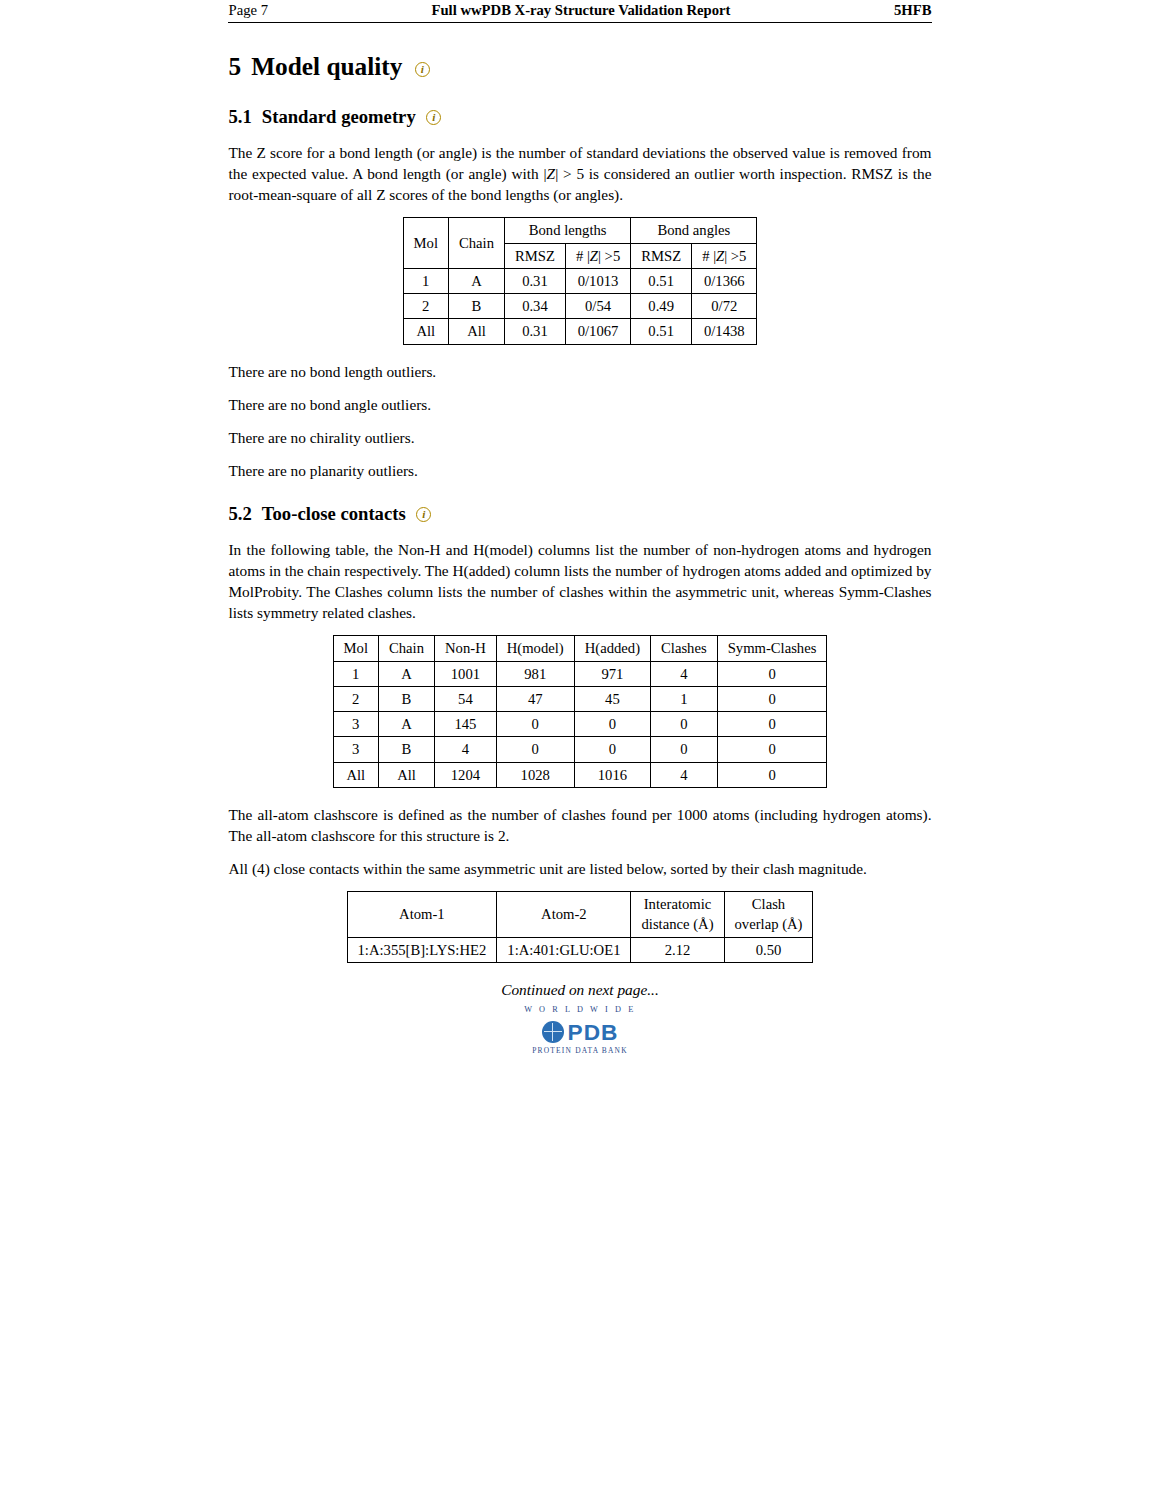Page 7
Full wwPDB X-ray Structure Validation Report
5HFB
5 Model quality i
5.1 Standard geometry i
The Z score for a bond length (or angle) is the number of standard deviations the observed value is removed from the expected value. A bond length (or angle) with |Z| > 5 is considered an outlier worth inspection. RMSZ is the root-mean-square of all Z scores of the bond lengths (or angles).
| Mol | Chain | Bond lengths | Bond angles |
| --- | --- | --- | --- |
| RMSZ | # / Z / >5 | RMSZ | # / Z / >5 |
| 1 | A | 0.31 | 0/1013 | 0.51 | 0/1366 |
| 2 | B | 0.34 | 0/54 | 0.49 | 0/72 |
| All | All | 0.31 | 0/1067 | 0.51 | 0/1438 |
There are no bond length outliers.
There are no bond angle outliers.
There are no chirality outliers.
There are no planarity outliers.
5.2 Too-close contacts i
In the following table, the Non-H and H(model) columns list the number of non-hydrogen atoms and hydrogen atoms in the chain respectively. The H(added) column lists the number of hydrogen atoms added and optimized by MolProbity. The Clashes column lists the number of clashes within the asymmetric unit, whereas Symm-Clashes lists symmetry related clashes.
| Mol | Chain | Non-H | H(model) | H(added) | Clashes | Symm-Clashes |
| --- | --- | --- | --- | --- | --- | --- |
| 1 | A | 1001 | 981 | 971 | 4 | 0 |
| 2 | B | 54 | 47 | 45 | 1 | 0 |
| 3 | A | 145 | 0 | 0 | 0 | 0 |
| 3 | B | 4 | 0 | 0 | 0 | 0 |
| All | All | 1204 | 1028 | 1016 | 4 | 0 |
The all-atom clashscore is defined as the number of clashes found per 1000 atoms (including hydrogen atoms). The all-atom clashscore for this structure is 2.
All (4) close contacts within the same asymmetric unit are listed below, sorted by their clash magnitude.
| Atom-1 | Atom-2 | Interatomic distance (Å) | Clash overlap (Å) |
| --- | --- | --- | --- |
| 1:A:355[B]:LYS:HE2 | 1:A:401:GLU:OE1 | 2.12 | 0.50 |
Continued on next page...
W O R L D W I D E
PDB
PROTEIN DATA BANK